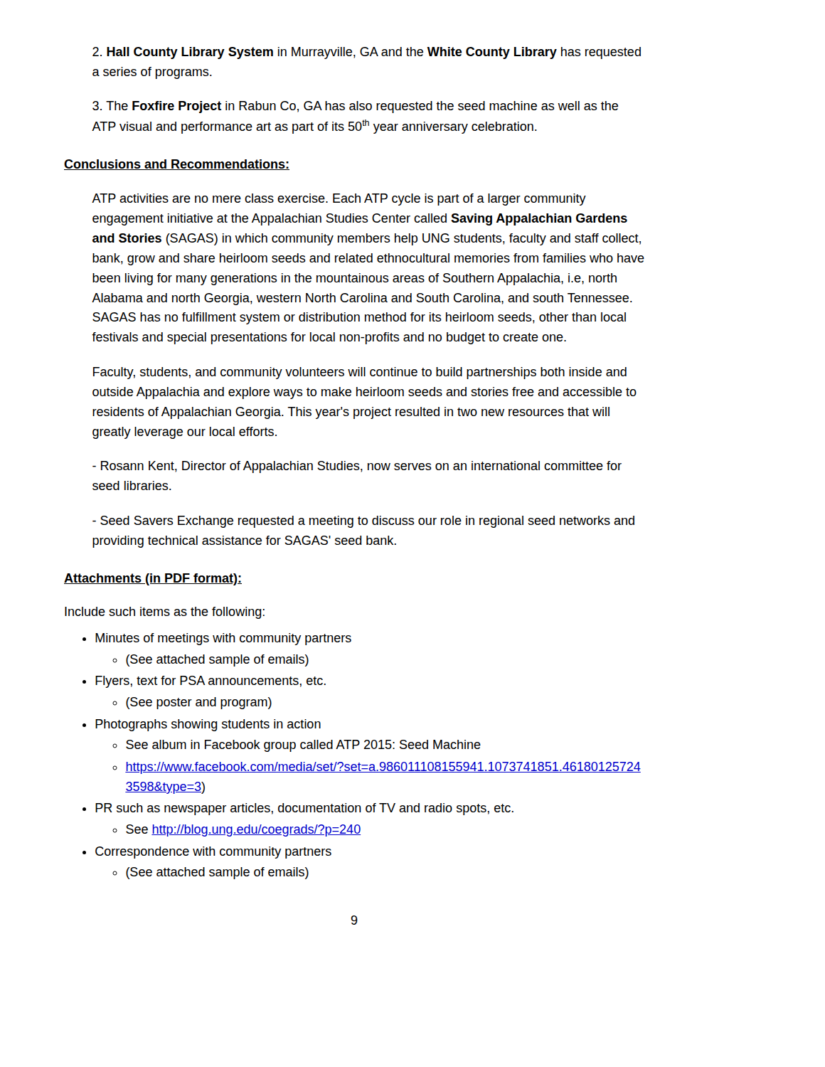2. Hall County Library System in Murrayville, GA and the White County Library has requested a series of programs.
3. The Foxfire Project in Rabun Co, GA has also requested the seed machine as well as the ATP visual and performance art as part of its 50th year anniversary celebration.
Conclusions and Recommendations:
ATP activities are no mere class exercise. Each ATP cycle is part of a larger community engagement initiative at the Appalachian Studies Center called Saving Appalachian Gardens and Stories (SAGAS) in which community members help UNG students, faculty and staff collect, bank, grow and share heirloom seeds and related ethnocultural memories from families who have been living for many generations in the mountainous areas of Southern Appalachia, i.e, north Alabama and north Georgia, western North Carolina and South Carolina, and south Tennessee. SAGAS has no fulfillment system or distribution method for its heirloom seeds, other than local festivals and special presentations for local non-profits and no budget to create one.
Faculty, students, and community volunteers will continue to build partnerships both inside and outside Appalachia and explore ways to make heirloom seeds and stories free and accessible to residents of Appalachian Georgia. This year's project resulted in two new resources that will greatly leverage our local efforts.
- Rosann Kent, Director of Appalachian Studies, now serves on an international committee for seed libraries.
- Seed Savers Exchange requested a meeting to discuss our role in regional seed networks and providing technical assistance for SAGAS' seed bank.
Attachments (in PDF format):
Include such items as the following:
Minutes of meetings with community partners
(See attached sample of emails)
Flyers, text for PSA announcements, etc.
(See poster and program)
Photographs showing students in action
See album in Facebook group called ATP 2015: Seed Machine
https://www.facebook.com/media/set/?set=a.986011108155941.1073741851.461801257243598&type=3)
PR such as newspaper articles, documentation of TV and radio spots, etc.
See http://blog.ung.edu/coegrads/?p=240
Correspondence with community partners
(See attached sample of emails)
9